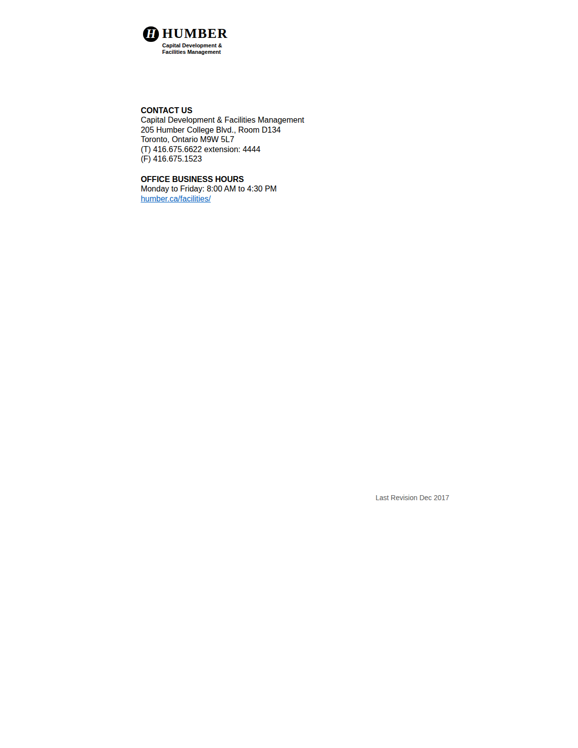H
HUMBER
Capital Development &
Facilities Management
CONTACT US
Capital Development & Facilities Management
205 Humber College Blvd., Room D134
Toronto, Ontario M9W 5L7
(T) 416.675.6622 extension: 4444
(F) 416.675.1523
OFFICE BUSINESS HOURS
Monday to Friday: 8:00 AM to 4:30 PM
humber.ca/facilities/
Last Revision Dec 2017